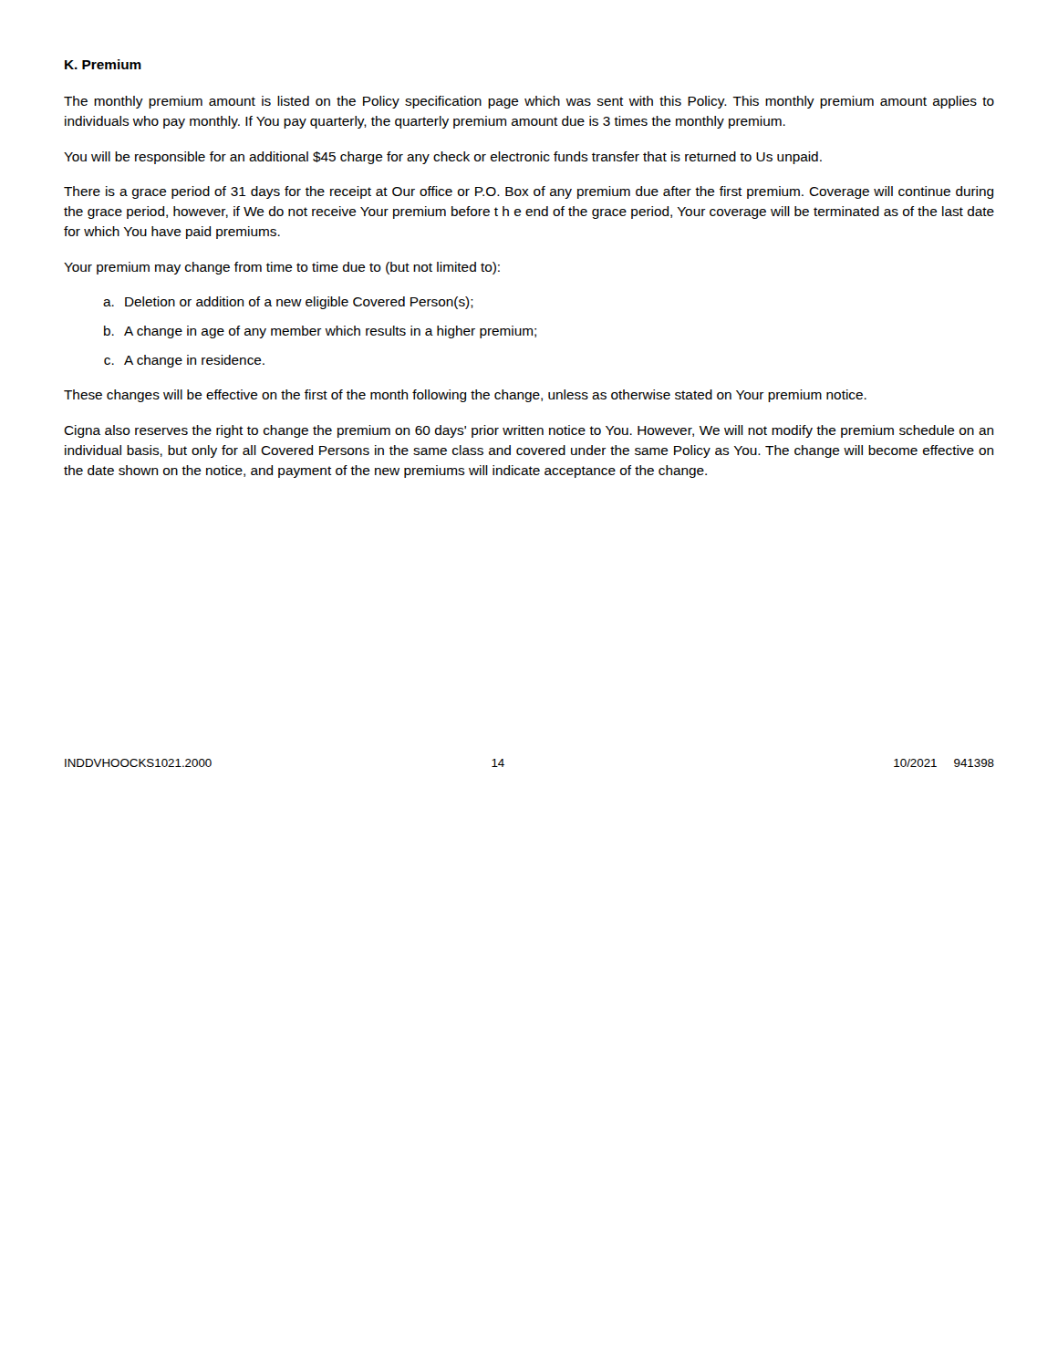K. Premium
The monthly premium amount is listed on the Policy specification page which was sent with this Policy. This monthly premium amount applies to individuals who pay monthly. If You pay quarterly, the quarterly premium amount due is 3 times the monthly premium.
You will be responsible for an additional $45 charge for any check or electronic funds transfer that is returned to Us unpaid.
There is a grace period of 31 days for the receipt at Our office or P.O. Box of any premium due after the first premium. Coverage will continue during the grace period, however, if We do not receive Your premium before t h e end of the grace period, Your coverage will be terminated as of the last date for which You have paid premiums.
Your premium may change from time to time due to (but not limited to):
Deletion or addition of a new eligible Covered Person(s);
A change in age of any member which results in a higher premium;
A change in residence.
These changes will be effective on the first of the month following the change, unless as otherwise stated on Your premium notice.
Cigna also reserves the right to change the premium on 60 days' prior written notice to You. However, We will not modify the premium schedule on an individual basis, but only for all Covered Persons in the same class and covered under the same Policy as You. The change will become effective on the date shown on the notice, and payment of the new premiums will indicate acceptance of the change.
INDDVHOOCKS1021.2000
14
10/2021941398